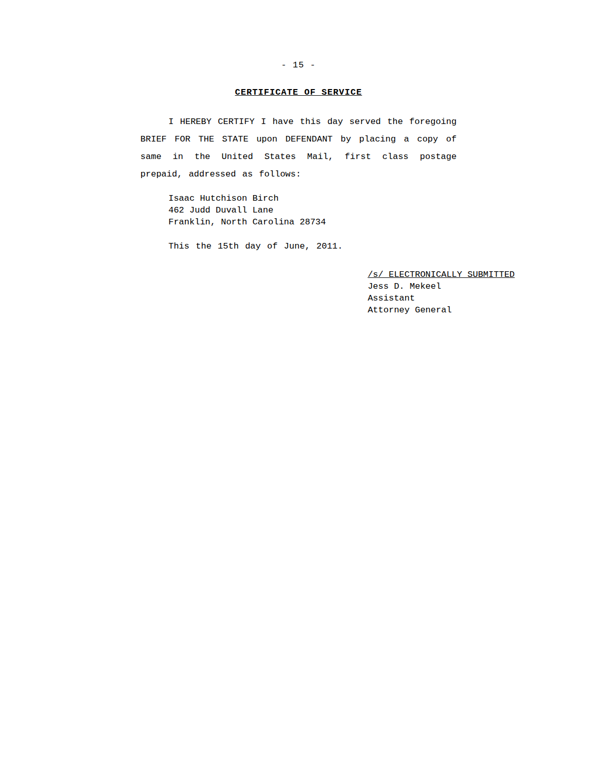- 15 -
CERTIFICATE OF SERVICE
I HEREBY CERTIFY I have this day served the foregoing BRIEF FOR THE STATE upon DEFENDANT by placing a copy of same in the United States Mail, first class postage prepaid, addressed as follows:
Isaac Hutchison Birch 462 Judd Duvall Lane Franklin, North Carolina 28734
This the 15th day of June, 2011.
/s/ ELECTRONICALLY SUBMITTED
Jess D. Mekeel
Assistant Attorney General